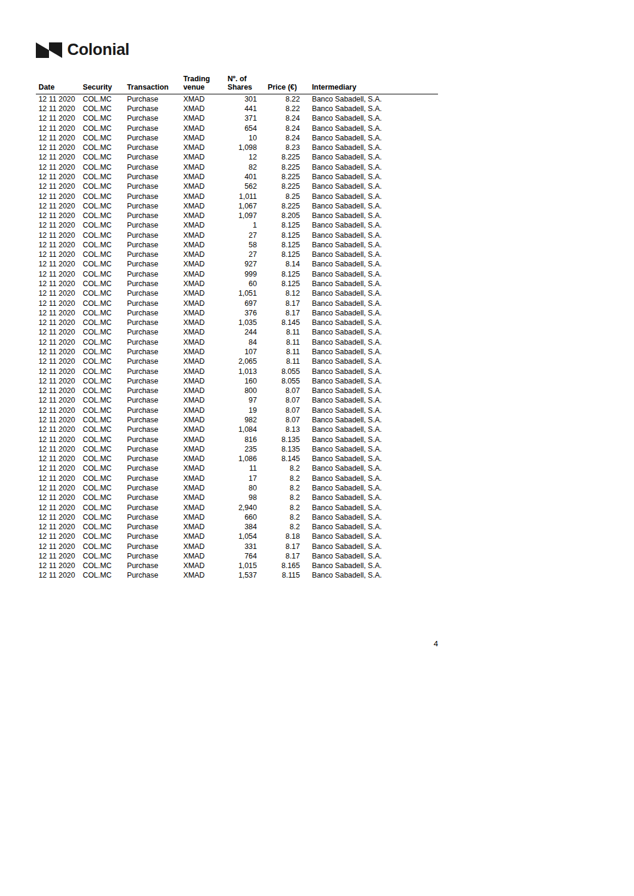Colonial
| Date | Security | Transaction | Trading venue | Nº. of Shares | Price (€) | Intermediary |
| --- | --- | --- | --- | --- | --- | --- |
| 12 11 2020 | COL.MC | Purchase | XMAD | 301 | 8.22 | Banco Sabadell, S.A. |
| 12 11 2020 | COL.MC | Purchase | XMAD | 441 | 8.22 | Banco Sabadell, S.A. |
| 12 11 2020 | COL.MC | Purchase | XMAD | 371 | 8.24 | Banco Sabadell, S.A. |
| 12 11 2020 | COL.MC | Purchase | XMAD | 654 | 8.24 | Banco Sabadell, S.A. |
| 12 11 2020 | COL.MC | Purchase | XMAD | 10 | 8.24 | Banco Sabadell, S.A. |
| 12 11 2020 | COL.MC | Purchase | XMAD | 1,098 | 8.23 | Banco Sabadell, S.A. |
| 12 11 2020 | COL.MC | Purchase | XMAD | 12 | 8.225 | Banco Sabadell, S.A. |
| 12 11 2020 | COL.MC | Purchase | XMAD | 82 | 8.225 | Banco Sabadell, S.A. |
| 12 11 2020 | COL.MC | Purchase | XMAD | 401 | 8.225 | Banco Sabadell, S.A. |
| 12 11 2020 | COL.MC | Purchase | XMAD | 562 | 8.225 | Banco Sabadell, S.A. |
| 12 11 2020 | COL.MC | Purchase | XMAD | 1,011 | 8.25 | Banco Sabadell, S.A. |
| 12 11 2020 | COL.MC | Purchase | XMAD | 1,067 | 8.225 | Banco Sabadell, S.A. |
| 12 11 2020 | COL.MC | Purchase | XMAD | 1,097 | 8.205 | Banco Sabadell, S.A. |
| 12 11 2020 | COL.MC | Purchase | XMAD | 1 | 8.125 | Banco Sabadell, S.A. |
| 12 11 2020 | COL.MC | Purchase | XMAD | 27 | 8.125 | Banco Sabadell, S.A. |
| 12 11 2020 | COL.MC | Purchase | XMAD | 58 | 8.125 | Banco Sabadell, S.A. |
| 12 11 2020 | COL.MC | Purchase | XMAD | 27 | 8.125 | Banco Sabadell, S.A. |
| 12 11 2020 | COL.MC | Purchase | XMAD | 927 | 8.14 | Banco Sabadell, S.A. |
| 12 11 2020 | COL.MC | Purchase | XMAD | 999 | 8.125 | Banco Sabadell, S.A. |
| 12 11 2020 | COL.MC | Purchase | XMAD | 60 | 8.125 | Banco Sabadell, S.A. |
| 12 11 2020 | COL.MC | Purchase | XMAD | 1,051 | 8.12 | Banco Sabadell, S.A. |
| 12 11 2020 | COL.MC | Purchase | XMAD | 697 | 8.17 | Banco Sabadell, S.A. |
| 12 11 2020 | COL.MC | Purchase | XMAD | 376 | 8.17 | Banco Sabadell, S.A. |
| 12 11 2020 | COL.MC | Purchase | XMAD | 1,035 | 8.145 | Banco Sabadell, S.A. |
| 12 11 2020 | COL.MC | Purchase | XMAD | 244 | 8.11 | Banco Sabadell, S.A. |
| 12 11 2020 | COL.MC | Purchase | XMAD | 84 | 8.11 | Banco Sabadell, S.A. |
| 12 11 2020 | COL.MC | Purchase | XMAD | 107 | 8.11 | Banco Sabadell, S.A. |
| 12 11 2020 | COL.MC | Purchase | XMAD | 2,065 | 8.11 | Banco Sabadell, S.A. |
| 12 11 2020 | COL.MC | Purchase | XMAD | 1,013 | 8.055 | Banco Sabadell, S.A. |
| 12 11 2020 | COL.MC | Purchase | XMAD | 160 | 8.055 | Banco Sabadell, S.A. |
| 12 11 2020 | COL.MC | Purchase | XMAD | 800 | 8.07 | Banco Sabadell, S.A. |
| 12 11 2020 | COL.MC | Purchase | XMAD | 97 | 8.07 | Banco Sabadell, S.A. |
| 12 11 2020 | COL.MC | Purchase | XMAD | 19 | 8.07 | Banco Sabadell, S.A. |
| 12 11 2020 | COL.MC | Purchase | XMAD | 982 | 8.07 | Banco Sabadell, S.A. |
| 12 11 2020 | COL.MC | Purchase | XMAD | 1,084 | 8.13 | Banco Sabadell, S.A. |
| 12 11 2020 | COL.MC | Purchase | XMAD | 816 | 8.135 | Banco Sabadell, S.A. |
| 12 11 2020 | COL.MC | Purchase | XMAD | 235 | 8.135 | Banco Sabadell, S.A. |
| 12 11 2020 | COL.MC | Purchase | XMAD | 1,086 | 8.145 | Banco Sabadell, S.A. |
| 12 11 2020 | COL.MC | Purchase | XMAD | 11 | 8.2 | Banco Sabadell, S.A. |
| 12 11 2020 | COL.MC | Purchase | XMAD | 17 | 8.2 | Banco Sabadell, S.A. |
| 12 11 2020 | COL.MC | Purchase | XMAD | 80 | 8.2 | Banco Sabadell, S.A. |
| 12 11 2020 | COL.MC | Purchase | XMAD | 98 | 8.2 | Banco Sabadell, S.A. |
| 12 11 2020 | COL.MC | Purchase | XMAD | 2,940 | 8.2 | Banco Sabadell, S.A. |
| 12 11 2020 | COL.MC | Purchase | XMAD | 660 | 8.2 | Banco Sabadell, S.A. |
| 12 11 2020 | COL.MC | Purchase | XMAD | 384 | 8.2 | Banco Sabadell, S.A. |
| 12 11 2020 | COL.MC | Purchase | XMAD | 1,054 | 8.18 | Banco Sabadell, S.A. |
| 12 11 2020 | COL.MC | Purchase | XMAD | 331 | 8.17 | Banco Sabadell, S.A. |
| 12 11 2020 | COL.MC | Purchase | XMAD | 764 | 8.17 | Banco Sabadell, S.A. |
| 12 11 2020 | COL.MC | Purchase | XMAD | 1,015 | 8.165 | Banco Sabadell, S.A. |
| 12 11 2020 | COL.MC | Purchase | XMAD | 1,537 | 8.115 | Banco Sabadell, S.A. |
4